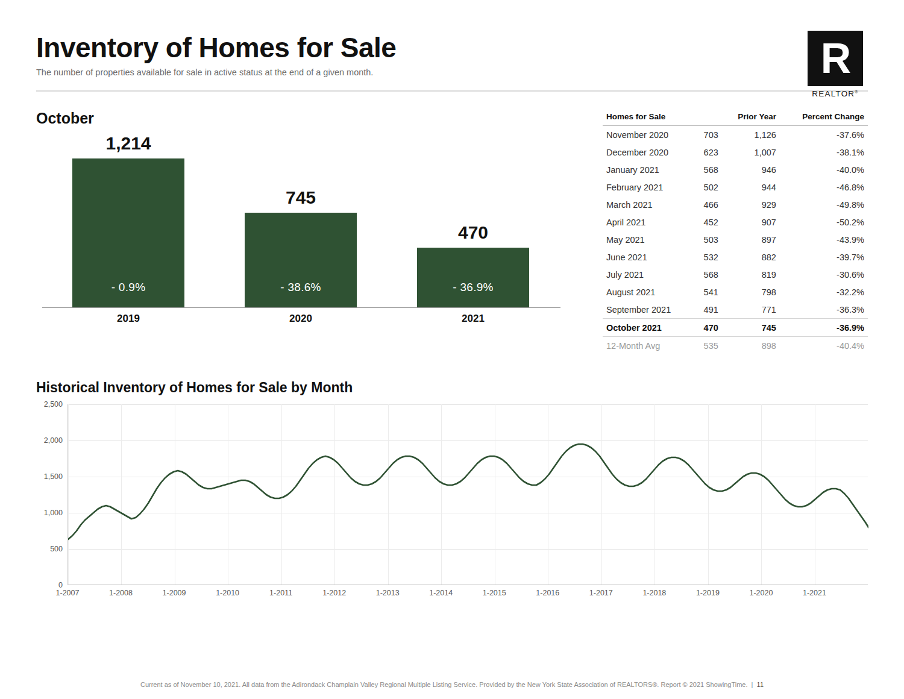Inventory of Homes for Sale
The number of properties available for sale in active status at the end of a given month.
R
REALTOR®
October
1,214
- 0.9%
745
- 38.6%
470
- 36.9%
2019
2020
2021
| Homes for Sale | | Prior Year | Percent Change |
| --- | --- | --- | --- |
| November 2020 | 703 | 1,126 | -37.6% |
| December 2020 | 623 | 1,007 | -38.1% |
| January 2021 | 568 | 946 | -40.0% |
| February 2021 | 502 | 944 | -46.8% |
| March 2021 | 466 | 929 | -49.8% |
| April 2021 | 452 | 907 | -50.2% |
| May 2021 | 503 | 897 | -43.9% |
| June 2021 | 532 | 882 | -39.7% |
| July 2021 | 568 | 819 | -30.6% |
| August 2021 | 541 | 798 | -32.2% |
| September 2021 | 491 | 771 | -36.3% |
| October 2021 | 470 | 745 | -36.9% |
| 12-Month Avg | 535 | 898 | -40.4% |
Historical Inventory of Homes for Sale by Month
2,500
2,000
1,500
1,000
500
0
1-2007
1-2008
1-2009
1-2010
1-2011
1-2012
1-2013
1-2014
1-2015
1-2016
1-2017
1-2018
1-2019
1-2020
1-2021
Current as of November 10, 2021. All data from the Adirondack Champlain Valley Regional Multiple Listing Service. Provided by the New York State Association of REALTORS®. Report © 2021 ShowingTime. | 11